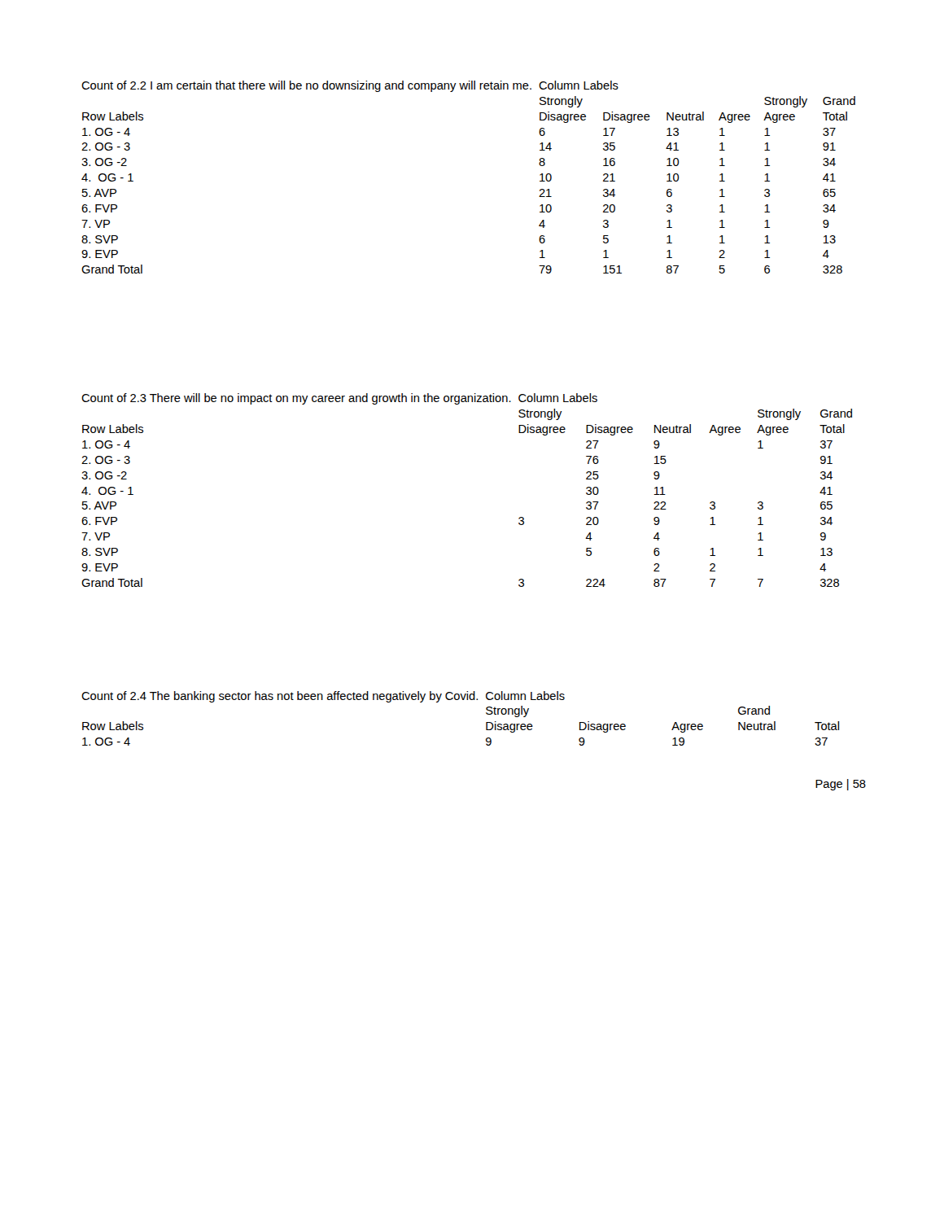| Count of 2.2 I am certain that there will be no downsizing and company will retain me. | Column Labels | |
| | Strongly | | | | Strongly | Grand |
| Row Labels | Disagree | Disagree | Neutral | Agree | Agree | Total |
| 1. OG - 4 | 6 | 17 | 13 | 1 | 1 | 37 |
| 2. OG - 3 | 14 | 35 | 41 | 1 | 1 | 91 |
| 3. OG -2 | 8 | 16 | 10 | 1 | 1 | 34 |
| 4. OG - 1 | 10 | 21 | 10 | 1 | 1 | 41 |
| 5. AVP | 21 | 34 | 6 | 1 | 3 | 65 |
| 6. FVP | 10 | 20 | 3 | 1 | 1 | 34 |
| 7. VP | 4 | 3 | 1 | 1 | 1 | 9 |
| 8. SVP | 6 | 5 | 1 | 1 | 1 | 13 |
| 9. EVP | 1 | 1 | 1 | 2 | 1 | 4 |
| Grand Total | 79 | 151 | 87 | 5 | 6 | 328 |
| Count of 2.3 There will be no impact on my career and growth in the organization. | Column Labels | |
| | Strongly | | | | Strongly | Grand |
| Row Labels | Disagree | Disagree | Neutral | Agree | Agree | Total |
| 1. OG - 4 | | 27 | 9 | | 1 | 37 |
| 2. OG - 3 | | 76 | 15 | | | 91 |
| 3. OG -2 | | 25 | 9 | | | 34 |
| 4. OG - 1 | | 30 | 11 | | | 41 |
| 5. AVP | | 37 | 22 | 3 | 3 | 65 |
| 6. FVP | 3 | 20 | 9 | 1 | 1 | 34 |
| 7. VP | | 4 | 4 | | 1 | 9 |
| 8. SVP | | 5 | 6 | 1 | 1 | 13 |
| 9. EVP | | | 2 | 2 | | 4 |
| Grand Total | 3 | 224 | 87 | 7 | 7 | 328 |
| Count of 2.4 The banking sector has not been affected negatively by Covid. | Column Labels | |
| | Strongly | | | Grand | |
| Row Labels | Disagree | Disagree | Agree | Neutral | Total |
| 1. OG - 4 | 9 | 9 | 19 | | 37 |
Page | 58